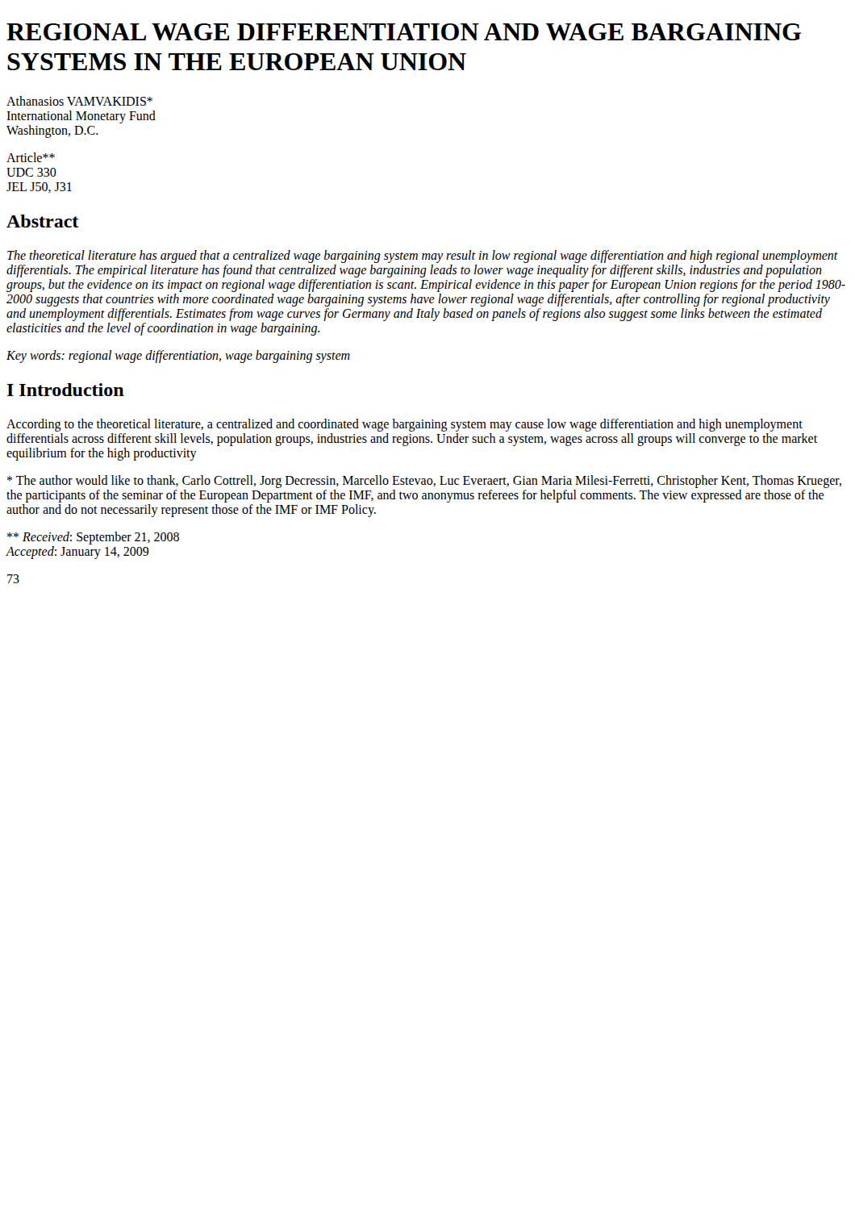REGIONAL WAGE DIFFERENTIATION AND WAGE BARGAINING SYSTEMS IN THE EUROPEAN UNION
Athanasios VAMVAKIDIS*
International Monetary Fund
Washington, D.C.
Article**
UDC 330
JEL J50, J31
Abstract
The theoretical literature has argued that a centralized wage bargaining system may result in low regional wage differentiation and high regional unemployment differentials. The empirical literature has found that centralized wage bargaining leads to lower wage inequality for different skills, industries and population groups, but the evidence on its impact on regional wage differentiation is scant. Empirical evidence in this paper for European Union regions for the period 1980-2000 suggests that countries with more coordinated wage bargaining systems have lower regional wage differentials, after controlling for regional productivity and unemployment differentials. Estimates from wage curves for Germany and Italy based on panels of regions also suggest some links between the estimated elasticities and the level of coordination in wage bargaining.
Key words: regional wage differentiation, wage bargaining system
I Introduction
According to the theoretical literature, a centralized and coordinated wage bargaining system may cause low wage differentiation and high unemployment differentials across different skill levels, population groups, industries and regions. Under such a system, wages across all groups will converge to the market equilibrium for the high productivity
* The author would like to thank, Carlo Cottrell, Jorg Decressin, Marcello Estevao, Luc Everaert, Gian Maria Milesi-Ferretti, Christopher Kent, Thomas Krueger, the participants of the seminar of the European Department of the IMF, and two anonymus referees for helpful comments. The view expressed are those of the author and do not necessarily represent those of the IMF or IMF Policy.
** Received: September 21, 2008
Accepted: January 14, 2009
73